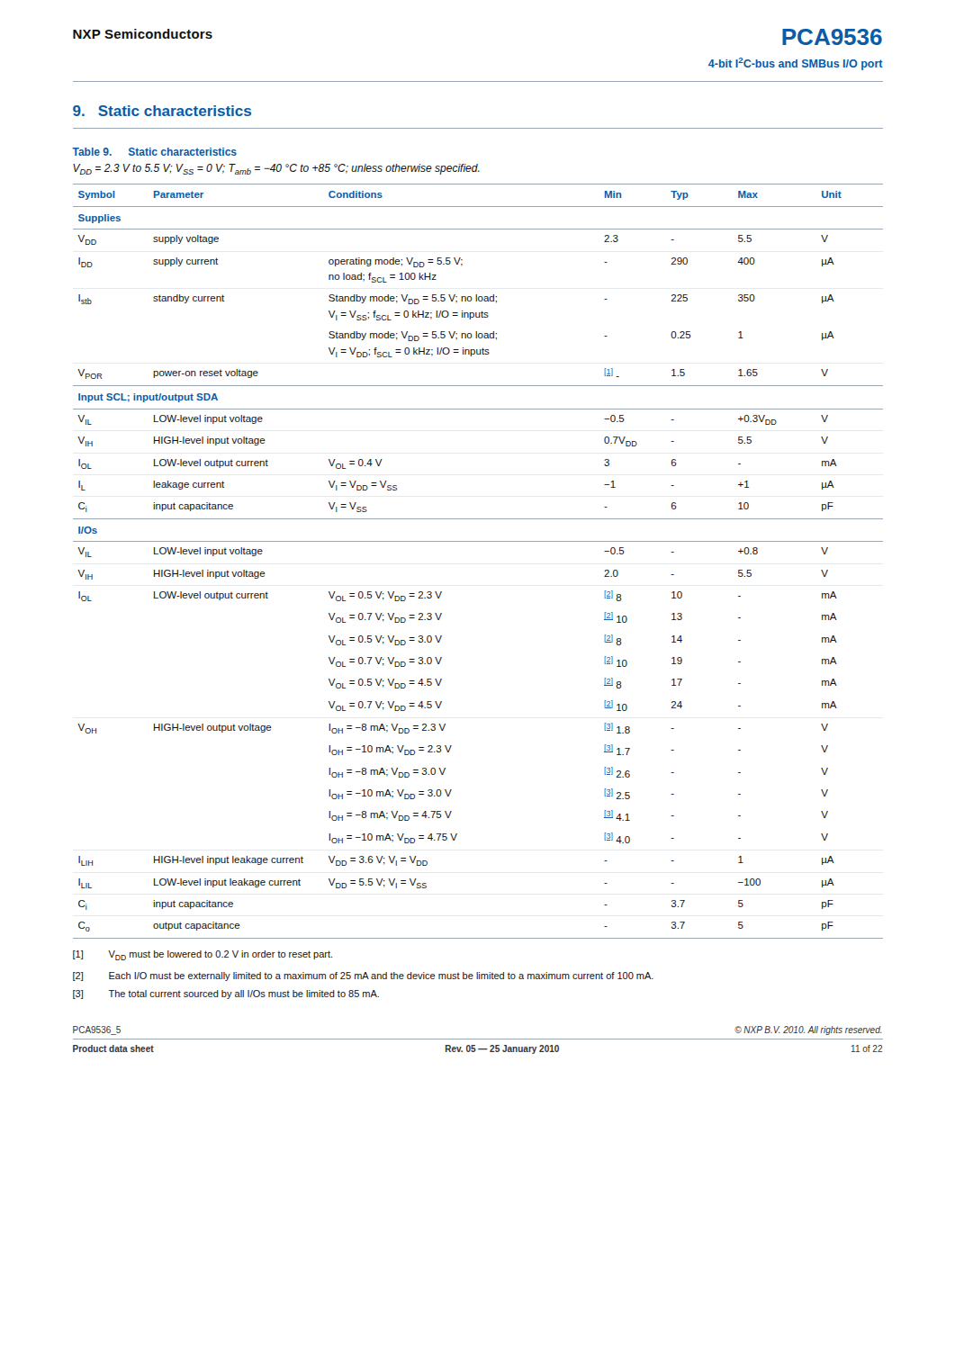NXP Semiconductors
PCA9536
4-bit I2 C-bus and SMBus I/O port
9. Static characteristics
Table 9. Static characteristics
VDD = 2.3 V to 5.5 V; VSS = 0 V; Tamb = −40 °C to +85 °C; unless otherwise specified.
| Symbol | Parameter | Conditions | Min | Typ | Max | Unit |
| --- | --- | --- | --- | --- | --- | --- |
| Supplies |
| V DD | supply voltage | | 2.3 | - | 5.5 | V |
| I DD | supply current | operating mode; V DD = 5.5 V; no load; f SCL = 100 kHz | - | 290 | 400 | µA |
| I stb | standby current | Standby mode; V DD = 5.5 V; no load; V I = V SS ; f SCL = 0 kHz; I/O = inputs | - | 225 | 350 | µA |
| | | Standby mode; V DD = 5.5 V; no load; V I = V DD ; f SCL = 0 kHz; I/O = inputs | - | 0.25 | 1 | µA |
| V POR | power-on reset voltage | | [1] - | 1.5 | 1.65 | V |
| Input SCL; input/output SDA |
| V IL | LOW-level input voltage | | −0.5 | - | +0.3V DD | V |
| V IH | HIGH-level input voltage | | 0.7V DD | - | 5.5 | V |
| I OL | LOW-level output current | V OL = 0.4 V | 3 | 6 | - | mA |
| I L | leakage current | V I = V DD = V SS | −1 | - | +1 | µA |
| C i | input capacitance | V I = V SS | - | 6 | 10 | pF |
| I/Os |
| V IL | LOW-level input voltage | | −0.5 | - | +0.8 | V |
| V IH | HIGH-level input voltage | | 2.0 | - | 5.5 | V |
| I OL | LOW-level output current | V OL = 0.5 V; V DD = 2.3 V | [2] 8 | 10 | - | mA |
| | | V OL = 0.7 V; V DD = 2.3 V | [2] 10 | 13 | - | mA |
| | | V OL = 0.5 V; V DD = 3.0 V | [2] 8 | 14 | - | mA |
| | | V OL = 0.7 V; V DD = 3.0 V | [2] 10 | 19 | - | mA |
| | | V OL = 0.5 V; V DD = 4.5 V | [2] 8 | 17 | - | mA |
| | | V OL = 0.7 V; V DD = 4.5 V | [2] 10 | 24 | - | mA |
| V OH | HIGH-level output voltage | I OH = −8 mA; V DD = 2.3 V | [3] 1.8 | - | - | V |
| | | I OH = −10 mA; V DD = 2.3 V | [3] 1.7 | - | - | V |
| | | I OH = −8 mA; V DD = 3.0 V | [3] 2.6 | - | - | V |
| | | I OH = −10 mA; V DD = 3.0 V | [3] 2.5 | - | - | V |
| | | I OH = −8 mA; V DD = 4.75 V | [3] 4.1 | - | - | V |
| | | I OH = −10 mA; V DD = 4.75 V | [3] 4.0 | - | - | V |
| I LIH | HIGH-level input leakage current | V DD = 3.6 V; V I = V DD | - | - | 1 | µA |
| I LIL | LOW-level input leakage current | V DD = 5.5 V; V I = V SS | - | - | −100 | µA |
| C i | input capacitance | | - | 3.7 | 5 | pF |
| C o | output capacitance | | - | 3.7 | 5 | pF |
[1] VDD must be lowered to 0.2 V in order to reset part.
[2] Each I/O must be externally limited to a maximum of 25 mA and the device must be limited to a maximum current of 100 mA.
[3] The total current sourced by all I/Os must be limited to 85 mA.
PCA9536_5
© NXP B.V. 2010. All rights reserved.
Product data sheet
Rev. 05 — 25 January 2010
11 of 22